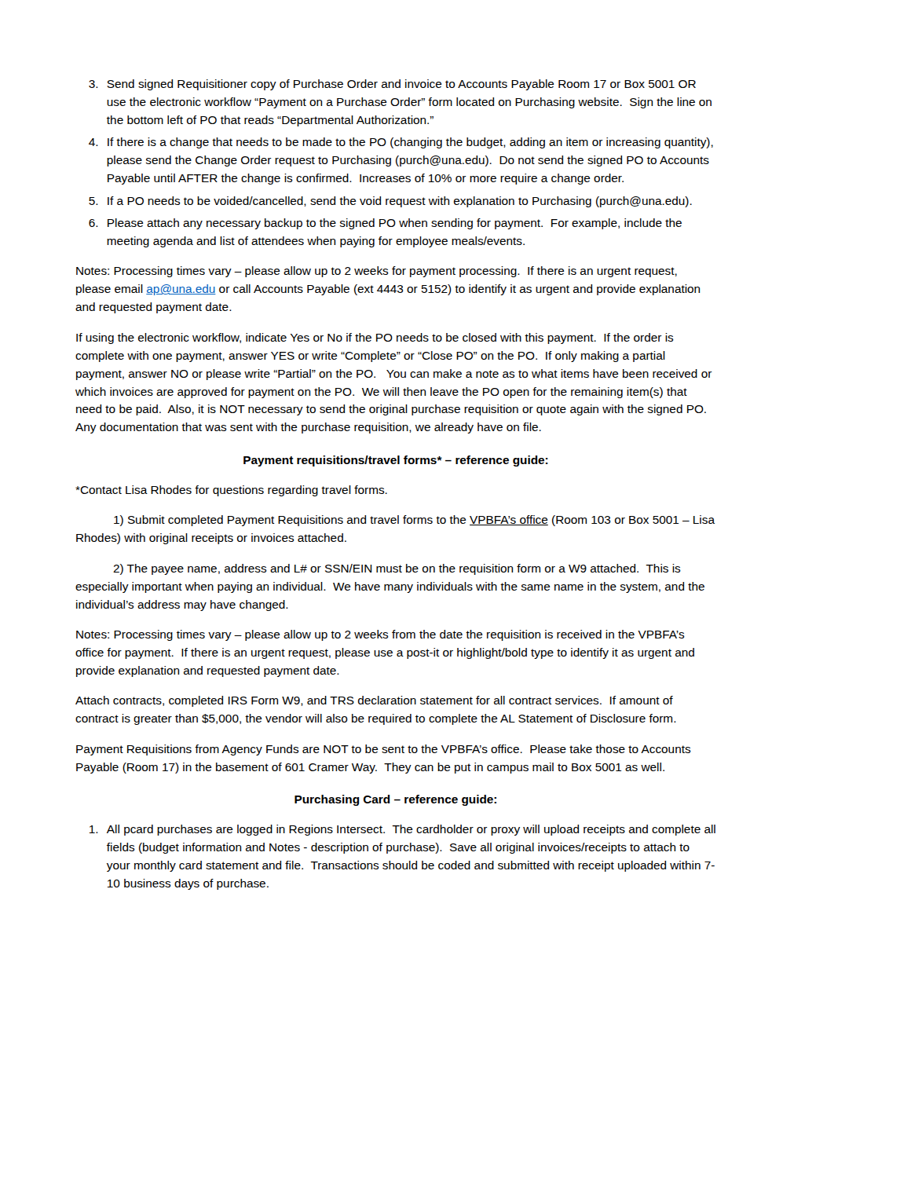Send signed Requisitioner copy of Purchase Order and invoice to Accounts Payable Room 17 or Box 5001 OR use the electronic workflow “Payment on a Purchase Order” form located on Purchasing website. Sign the line on the bottom left of PO that reads “Departmental Authorization.”
If there is a change that needs to be made to the PO (changing the budget, adding an item or increasing quantity), please send the Change Order request to Purchasing (purch@una.edu). Do not send the signed PO to Accounts Payable until AFTER the change is confirmed. Increases of 10% or more require a change order.
If a PO needs to be voided/cancelled, send the void request with explanation to Purchasing (purch@una.edu).
Please attach any necessary backup to the signed PO when sending for payment. For example, include the meeting agenda and list of attendees when paying for employee meals/events.
Notes: Processing times vary – please allow up to 2 weeks for payment processing. If there is an urgent request, please email ap@una.edu or call Accounts Payable (ext 4443 or 5152) to identify it as urgent and provide explanation and requested payment date.
If using the electronic workflow, indicate Yes or No if the PO needs to be closed with this payment. If the order is complete with one payment, answer YES or write “Complete” or “Close PO” on the PO. If only making a partial payment, answer NO or please write “Partial” on the PO. You can make a note as to what items have been received or which invoices are approved for payment on the PO. We will then leave the PO open for the remaining item(s) that need to be paid. Also, it is NOT necessary to send the original purchase requisition or quote again with the signed PO. Any documentation that was sent with the purchase requisition, we already have on file.
Payment requisitions/travel forms* – reference guide:
*Contact Lisa Rhodes for questions regarding travel forms.
1) Submit completed Payment Requisitions and travel forms to the VPBFA’s office (Room 103 or Box 5001 – Lisa Rhodes) with original receipts or invoices attached.
2) The payee name, address and L# or SSN/EIN must be on the requisition form or a W9 attached. This is especially important when paying an individual. We have many individuals with the same name in the system, and the individual’s address may have changed.
Notes: Processing times vary – please allow up to 2 weeks from the date the requisition is received in the VPBFA’s office for payment. If there is an urgent request, please use a post-it or highlight/bold type to identify it as urgent and provide explanation and requested payment date.
Attach contracts, completed IRS Form W9, and TRS declaration statement for all contract services. If amount of contract is greater than $5,000, the vendor will also be required to complete the AL Statement of Disclosure form.
Payment Requisitions from Agency Funds are NOT to be sent to the VPBFA’s office. Please take those to Accounts Payable (Room 17) in the basement of 601 Cramer Way. They can be put in campus mail to Box 5001 as well.
Purchasing Card – reference guide:
All pcard purchases are logged in Regions Intersect. The cardholder or proxy will upload receipts and complete all fields (budget information and Notes - description of purchase). Save all original invoices/receipts to attach to your monthly card statement and file. Transactions should be coded and submitted with receipt uploaded within 7-10 business days of purchase.